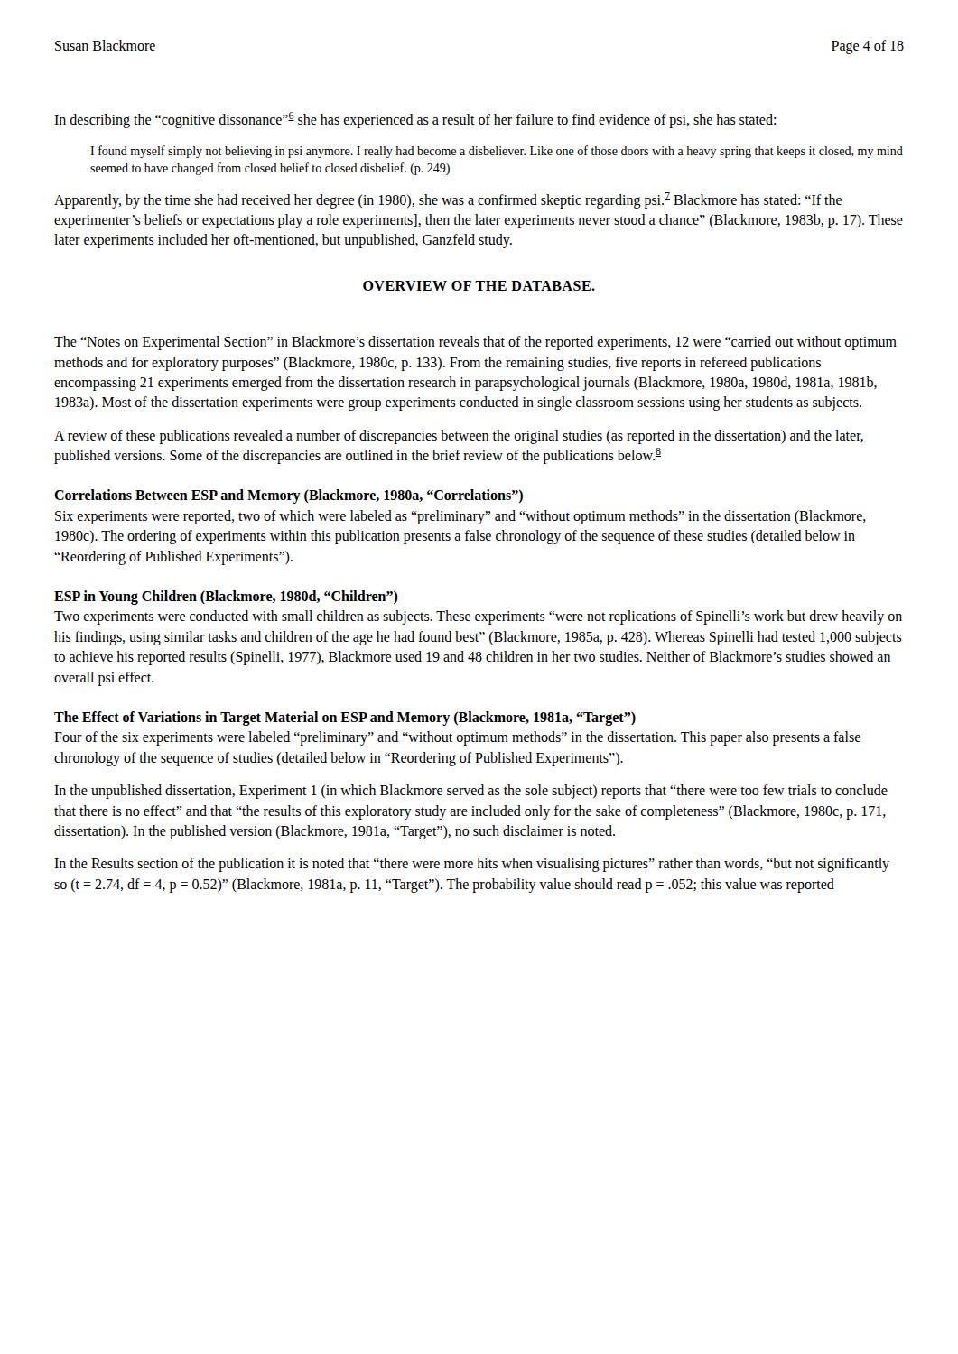Susan Blackmore Page 4 of 18
In describing the “cognitive dissonance”6 she has experienced as a result of her failure to find evidence of psi, she has stated:
I found myself simply not believing in psi anymore. I really had become a disbeliever. Like one of those doors with a heavy spring that keeps it closed, my mind seemed to have changed from closed belief to closed disbelief. (p. 249)
Apparently, by the time she had received her degree (in 1980), she was a confirmed skeptic regarding psi.7 Blackmore has stated: “If the experimenter’s beliefs or expectations play a role experiments], then the later experiments never stood a chance” (Blackmore, 1983b, p. 17). These later experiments included her oft-mentioned, but unpublished, Ganzfeld study.
OVERVIEW OF THE DATABASE.
The “Notes on Experimental Section” in Blackmore’s dissertation reveals that of the reported experiments, 12 were “carried out without optimum methods and for exploratory purposes” (Blackmore, 1980c, p. 133). From the remaining studies, five reports in refereed publications encompassing 21 experiments emerged from the dissertation research in parapsychological journals (Blackmore, 1980a, 1980d, 1981a, 1981b, 1983a). Most of the dissertation experiments were group experiments conducted in single classroom sessions using her students as subjects.
A review of these publications revealed a number of discrepancies between the original studies (as reported in the dissertation) and the later, published versions. Some of the discrepancies are outlined in the brief review of the publications below.8
Correlations Between ESP and Memory (Blackmore, 1980a, “Correlations”)
Six experiments were reported, two of which were labeled as “preliminary” and “without optimum methods” in the dissertation (Blackmore, 1980c). The ordering of experiments within this publication presents a false chronology of the sequence of these studies (detailed below in “Reordering of Published Experiments”).
ESP in Young Children (Blackmore, 1980d, “Children”)
Two experiments were conducted with small children as subjects. These experiments “were not replications of Spinelli’s work but drew heavily on his findings, using similar tasks and children of the age he had found best” (Blackmore, 1985a, p. 428). Whereas Spinelli had tested 1,000 subjects to achieve his reported results (Spinelli, 1977), Blackmore used 19 and 48 children in her two studies. Neither of Blackmore’s studies showed an overall psi effect.
The Effect of Variations in Target Material on ESP and Memory (Blackmore, 1981a, “Target”)
Four of the six experiments were labeled “preliminary” and “without optimum methods” in the dissertation. This paper also presents a false chronology of the sequence of studies (detailed below in “Reordering of Published Experiments”).
In the unpublished dissertation, Experiment 1 (in which Blackmore served as the sole subject) reports that “there were too few trials to conclude that there is no effect” and that “the results of this exploratory study are included only for the sake of completeness” (Blackmore, 1980c, p. 171, dissertation). In the published version (Blackmore, 1981a, “Target”), no such disclaimer is noted.
In the Results section of the publication it is noted that “there were more hits when visualising pictures” rather than words, “but not significantly so (t = 2.74, df = 4, p = 0.52)” (Blackmore, 1981a, p. 11, “Target”). The probability value should read p = .052; this value was reported